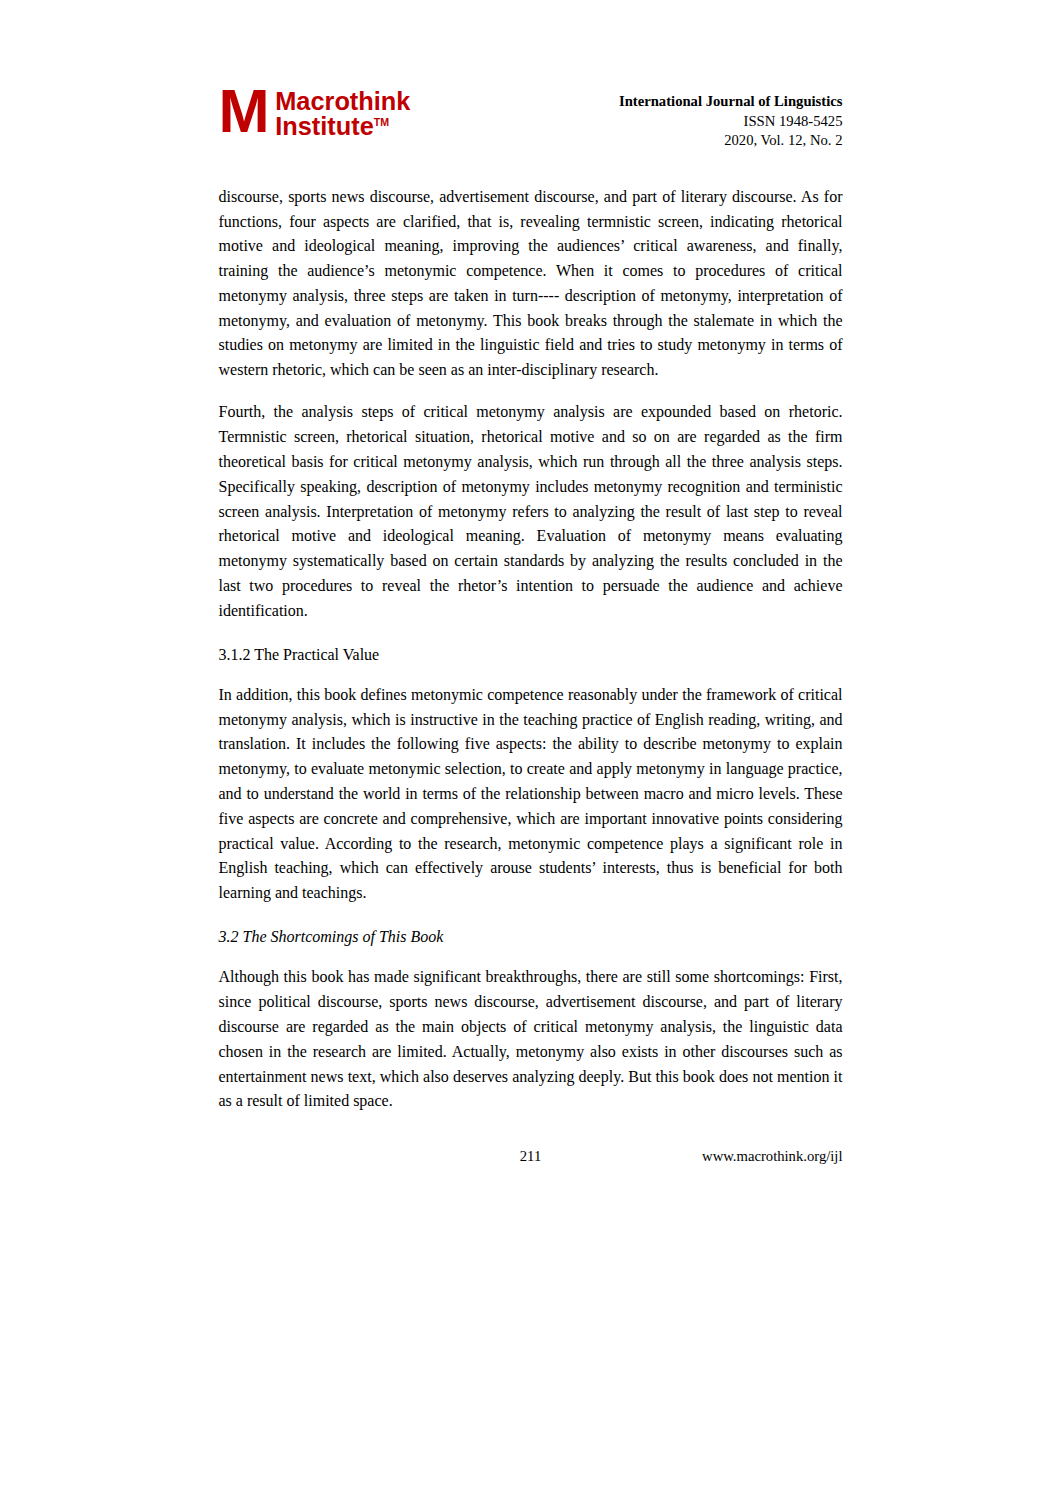M
Macrothink InstituteTM
International Journal of Linguistics
ISSN 1948-5425
2020, Vol. 12, No. 2
discourse, sports news discourse, advertisement discourse, and part of literary discourse. As for functions, four aspects are clarified, that is, revealing termnistic screen, indicating rhetorical motive and ideological meaning, improving the audiences’ critical awareness, and finally, training the audience’s metonymic competence. When it comes to procedures of critical metonymy analysis, three steps are taken in turn---- description of metonymy, interpretation of metonymy, and evaluation of metonymy. This book breaks through the stalemate in which the studies on metonymy are limited in the linguistic field and tries to study metonymy in terms of western rhetoric, which can be seen as an inter-disciplinary research.
Fourth, the analysis steps of critical metonymy analysis are expounded based on rhetoric. Termnistic screen, rhetorical situation, rhetorical motive and so on are regarded as the firm theoretical basis for critical metonymy analysis, which run through all the three analysis steps. Specifically speaking, description of metonymy includes metonymy recognition and terministic screen analysis. Interpretation of metonymy refers to analyzing the result of last step to reveal rhetorical motive and ideological meaning. Evaluation of metonymy means evaluating metonymy systematically based on certain standards by analyzing the results concluded in the last two procedures to reveal the rhetor’s intention to persuade the audience and achieve identification.
3.1.2 The Practical Value
In addition, this book defines metonymic competence reasonably under the framework of critical metonymy analysis, which is instructive in the teaching practice of English reading, writing, and translation. It includes the following five aspects: the ability to describe metonymy to explain metonymy, to evaluate metonymic selection, to create and apply metonymy in language practice, and to understand the world in terms of the relationship between macro and micro levels. These five aspects are concrete and comprehensive, which are important innovative points considering practical value. According to the research, metonymic competence plays a significant role in English teaching, which can effectively arouse students’ interests, thus is beneficial for both learning and teachings.
3.2 The Shortcomings of This Book
Although this book has made significant breakthroughs, there are still some shortcomings: First, since political discourse, sports news discourse, advertisement discourse, and part of literary discourse are regarded as the main objects of critical metonymy analysis, the linguistic data chosen in the research are limited. Actually, metonymy also exists in other discourses such as entertainment news text, which also deserves analyzing deeply. But this book does not mention it as a result of limited space.
211
www.macrothink.org/ijl